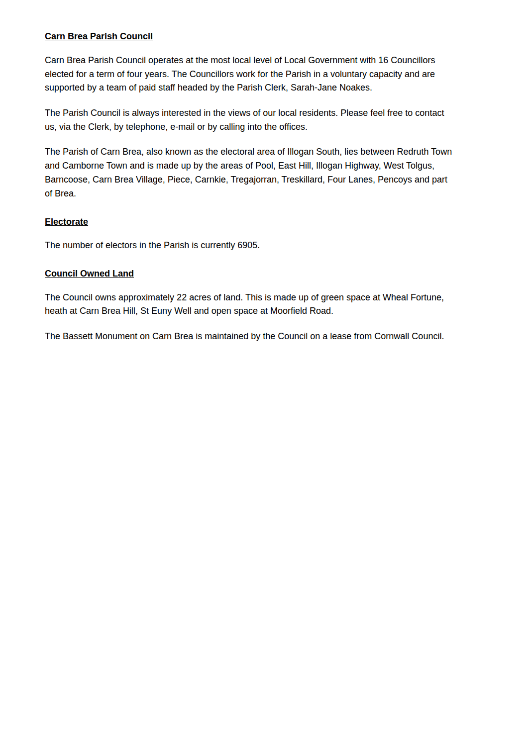Carn Brea Parish Council
Carn Brea Parish Council operates at the most local level of Local Government with 16 Councillors elected for a term of four years. The Councillors work for the Parish in a voluntary capacity and are supported by a team of paid staff headed by the Parish Clerk, Sarah-Jane Noakes.
The Parish Council is always interested in the views of our local residents. Please feel free to contact us, via the Clerk, by telephone, e-mail or by calling into the offices.
The Parish of Carn Brea, also known as the electoral area of Illogan South, lies between Redruth Town and Camborne Town and is made up by the areas of Pool, East Hill, Illogan Highway, West Tolgus, Barncoose, Carn Brea Village, Piece, Carnkie, Tregajorran, Treskillard, Four Lanes, Pencoys and part of Brea.
Electorate
The number of electors in the Parish is currently 6905.
Council Owned Land
The Council owns approximately 22 acres of land. This is made up of green space at Wheal Fortune, heath at Carn Brea Hill, St Euny Well and open space at Moorfield Road.
The Bassett Monument on Carn Brea is maintained by the Council on a lease from Cornwall Council.